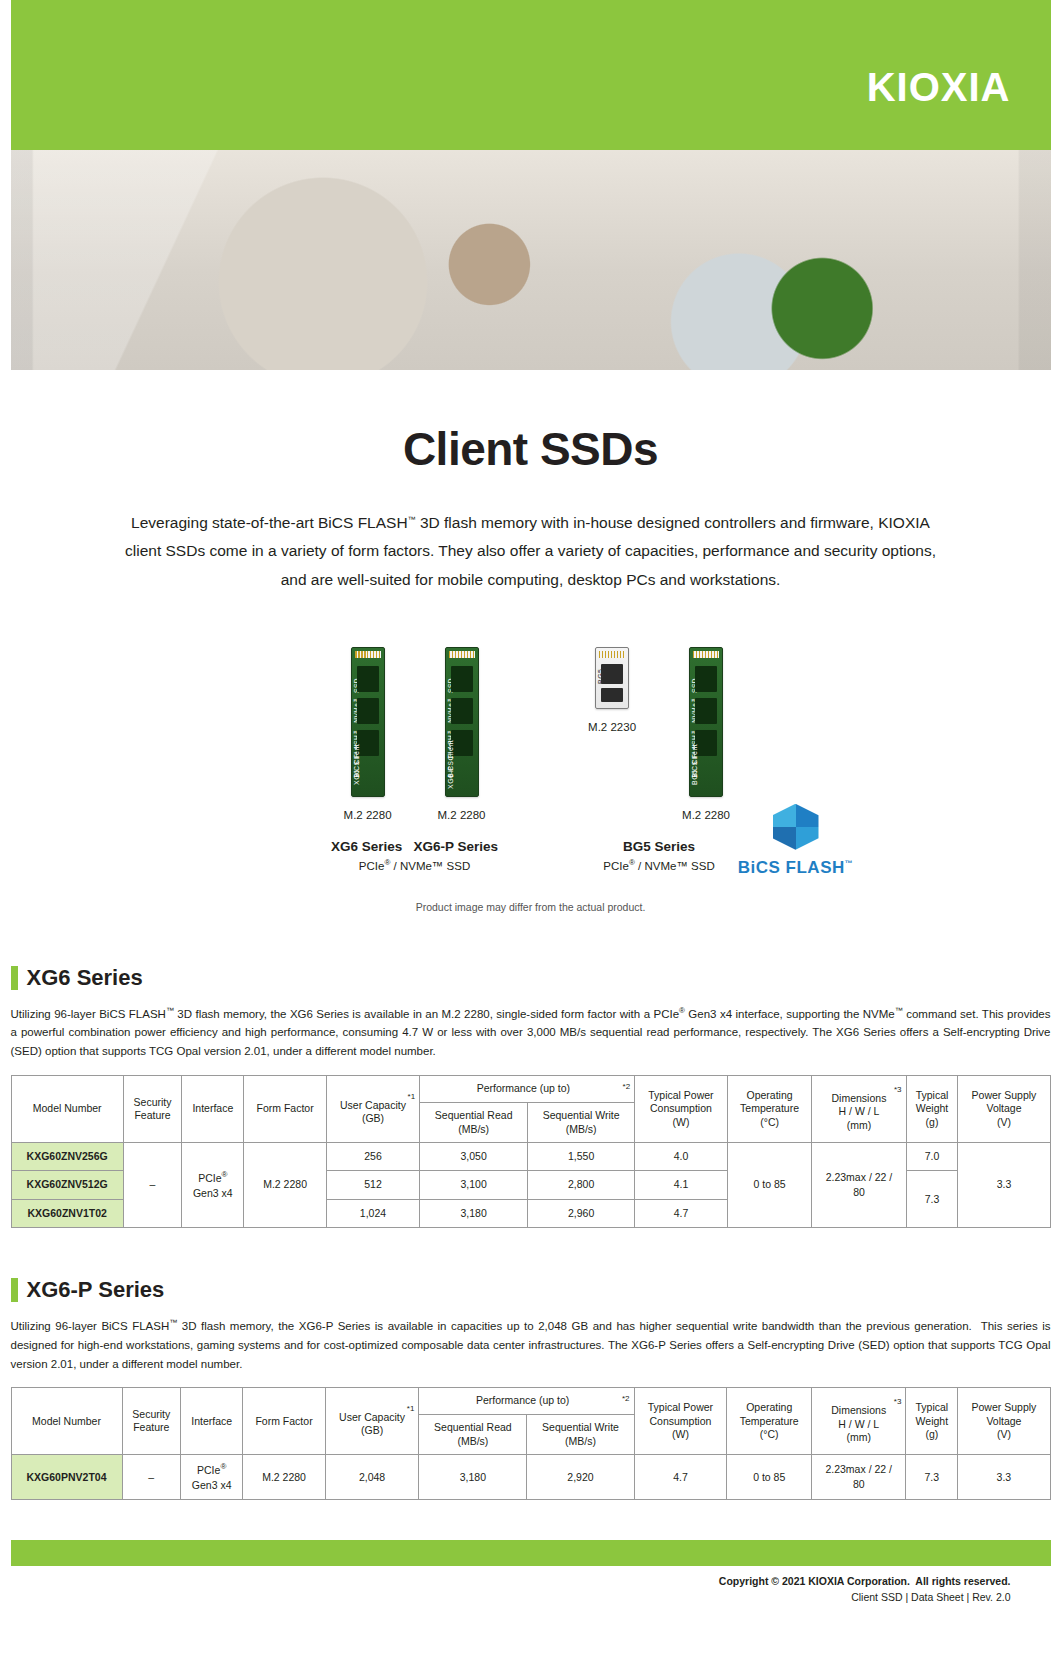KIOXIA
Client SSDs
Leveraging state-of-the-art BiCS FLASH™ 3D flash memory with in-house designed controllers and firmware, KIOXIA client SSDs come in a variety of form factors. They also offer a variety of capacities, performance and security options, and are well-suited for mobile computing, desktop PCs and workstations.
BiCS FLASH™ NVMe™ SSD
XG6 Client
M.2 2280
BiCS FLASH™ NVMe™ SSD
XG6-P Client
M.2 2280
XG6 Series XG6-P Series
PCIe® / NVMe™ SSD
BG5
M.2 2230
BiCS FLASH™ NVMe™ SSD
BG5 Client
M.2 2280
BG5 Series
PCIe® / NVMe™ SSD
BiCS FLASH™
Product image may differ from the actual product.
XG6 Series
Utilizing 96-layer BiCS FLASH™ 3D flash memory, the XG6 Series is available in an M.2 2280, single-sided form factor with a PCIe® Gen3 x4 interface, supporting the NVMe™ command set. This provides a powerful combination power efficiency and high performance, consuming 4.7 W or less with over 3,000 MB/s sequential read performance, respectively. The XG6 Series offers a Self-encrypting Drive (SED) option that supports TCG Opal version 2.01, under a different model number.
| Model Number | Security Feature | Interface | Form Factor | *1 User Capacity (GB) | Performance (up to) *2 | Typical Power Consumption (W) | Operating Temperature (°C) | *3 Dimensions H / W / L (mm) | Typical Weight (g) | Power Supply Voltage (V) |
| --- | --- | --- | --- | --- | --- | --- | --- | --- | --- | --- |
| Sequential Read (MB/s) | Sequential Write (MB/s) |
| KXG60ZNV256G | – | PCIe ® Gen3 x4 | M.2 2280 | 256 | 3,050 | 1,550 | 4.0 | 0 to 85 | 2.23max / 22 / 80 | 7.0 | 3.3 |
| KXG60ZNV512G | 512 | 3,100 | 2,800 | 4.1 | 7.3 |
| KXG60ZNV1T02 | 1,024 | 3,180 | 2,960 | 4.7 |
XG6-P Series
Utilizing 96-layer BiCS FLASH™ 3D flash memory, the XG6-P Series is available in capacities up to 2,048 GB and has higher sequential write bandwidth than the previous generation. This series is designed for high-end workstations, gaming systems and for cost-optimized composable data center infrastructures. The XG6-P Series offers a Self-encrypting Drive (SED) option that supports TCG Opal version 2.01, under a different model number.
| Model Number | Security Feature | Interface | Form Factor | *1 User Capacity (GB) | Performance (up to) *2 | Typical Power Consumption (W) | Operating Temperature (°C) | *3 Dimensions H / W / L (mm) | Typical Weight (g) | Power Supply Voltage (V) |
| --- | --- | --- | --- | --- | --- | --- | --- | --- | --- | --- |
| Sequential Read (MB/s) | Sequential Write (MB/s) |
| KXG60PNV2T04 | – | PCIe ® Gen3 x4 | M.2 2280 | 2,048 | 3,180 | 2,920 | 4.7 | 0 to 85 | 2.23max / 22 / 80 | 7.3 | 3.3 |
Copyright © 2021 KIOXIA Corporation. All rights reserved.
Client SSD | Data Sheet | Rev. 2.0